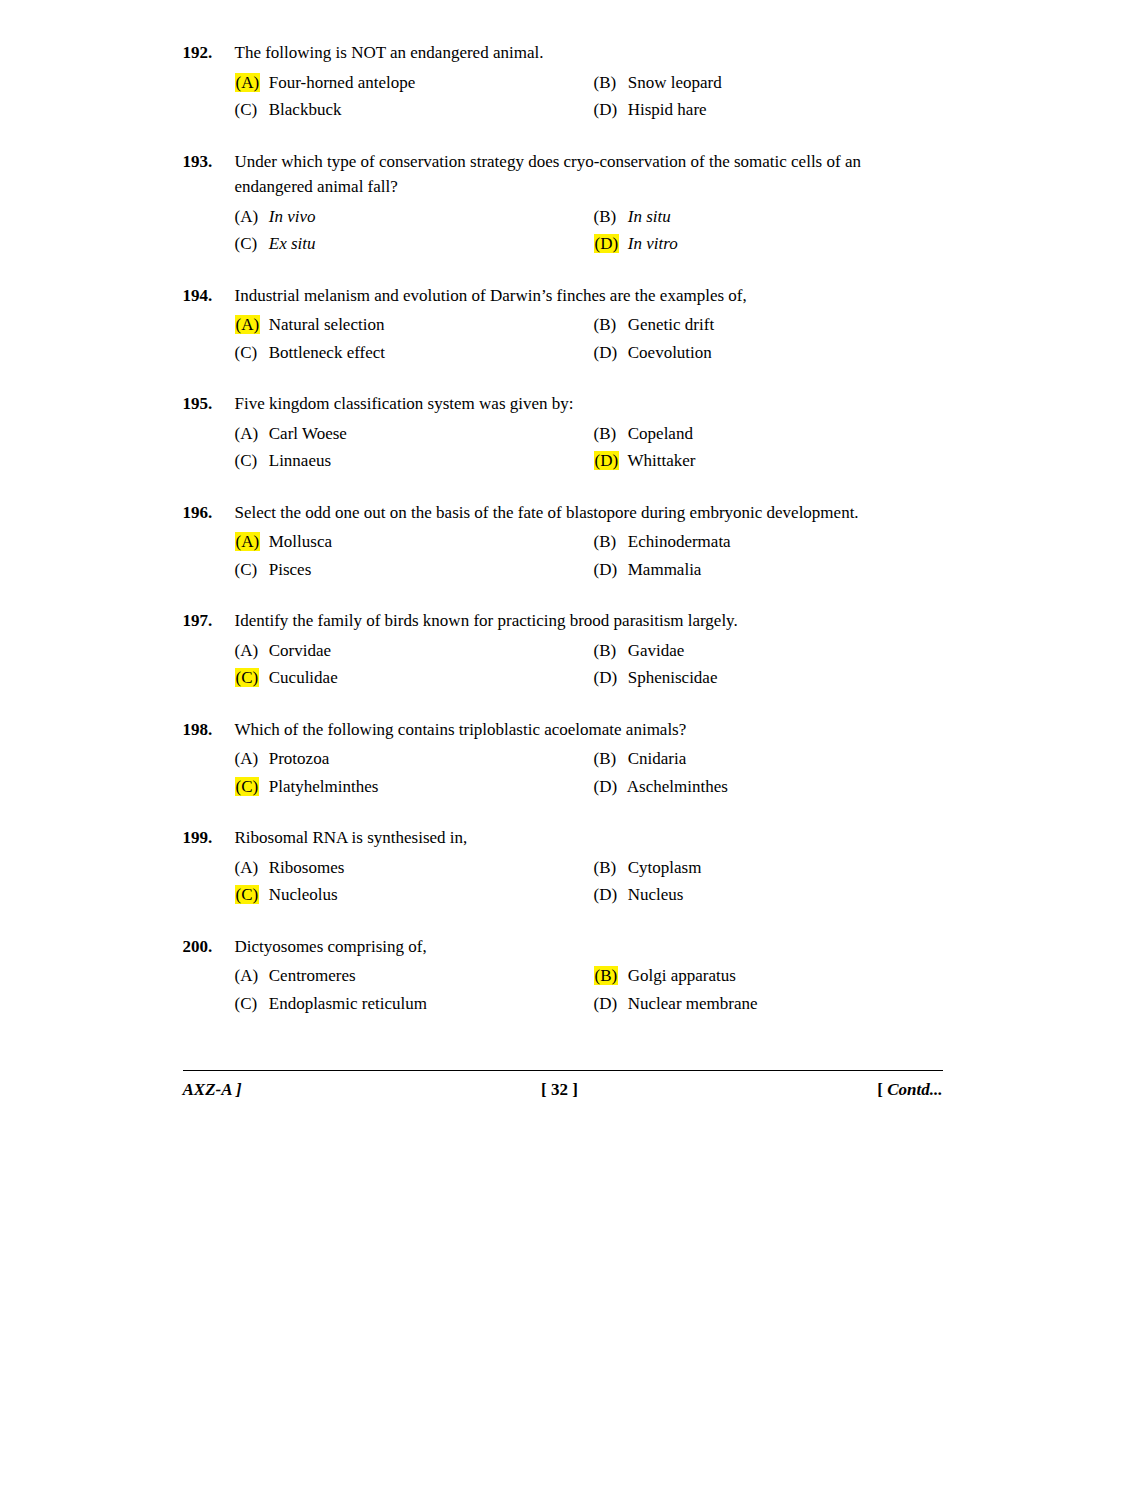192.
The following is NOT an endangered animal.
(A) Four-horned antelope
(B) Snow leopard
(C) Blackbuck
(D) Hispid hare
193.
Under which type of conservation strategy does cryo-conservation of the somatic cells of an endangered animal fall?
(A) In vivo
(B) In situ
(C) Ex situ
(D) In vitro
194.
Industrial melanism and evolution of Darwin’s finches are the examples of,
(A) Natural selection
(B) Genetic drift
(C) Bottleneck effect
(D) Coevolution
195.
Five kingdom classification system was given by:
(A) Carl Woese
(B) Copeland
(C) Linnaeus
(D) Whittaker
196.
Select the odd one out on the basis of the fate of blastopore during embryonic development.
(A) Mollusca
(B) Echinodermata
(C) Pisces
(D) Mammalia
197.
Identify the family of birds known for practicing brood parasitism largely.
(A) Corvidae
(B) Gavidae
(C) Cuculidae
(D) Spheniscidae
198.
Which of the following contains triploblastic acoelomate animals?
(A) Protozoa
(B) Cnidaria
(C) Platyhelminthes
(D) Aschelminthes
199.
Ribosomal RNA is synthesised in,
(A) Ribosomes
(B) Cytoplasm
(C) Nucleolus
(D) Nucleus
200.
Dictyosomes comprising of,
(A) Centromeres
(B) Golgi apparatus
(C) Endoplasmic reticulum
(D) Nuclear membrane
AXZ-A ]
[ 32 ]
[ Contd...